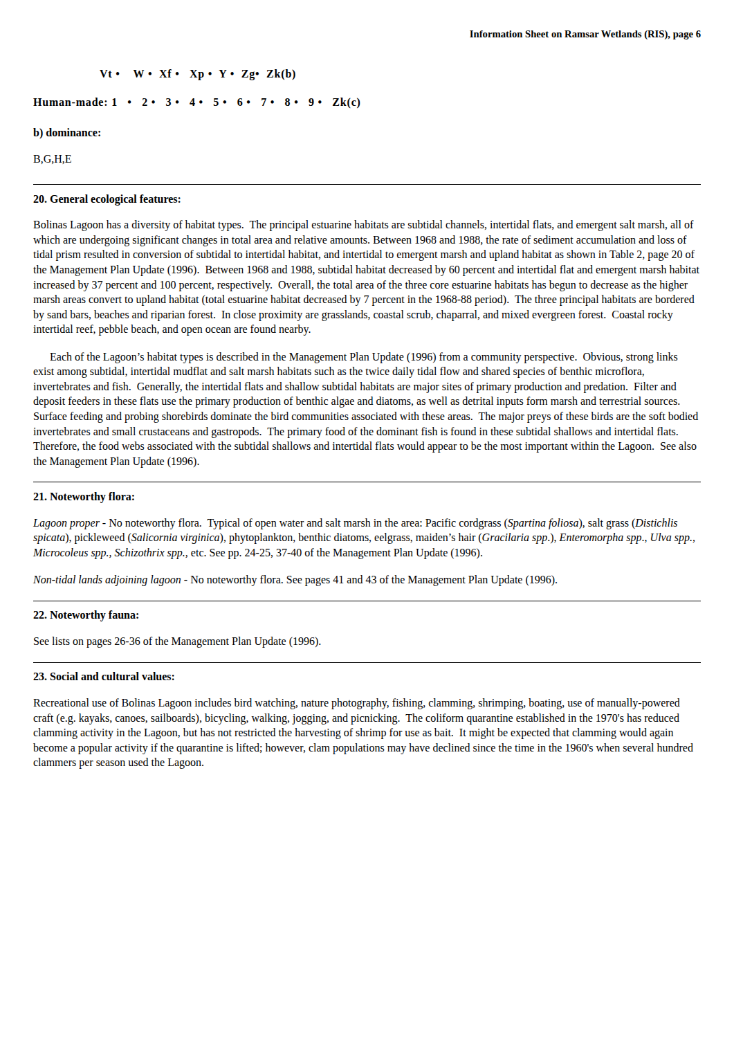Information Sheet on Ramsar Wetlands (RIS), page 6
Vt • W • Xf • Xp • Y • Zg• Zk(b)
Human-made: 1 • 2 • 3 • 4 • 5 • 6 • 7 • 8 • 9 • Zk(c)
b) dominance:
B,G,H,E
20. General ecological features:
Bolinas Lagoon has a diversity of habitat types. The principal estuarine habitats are subtidal channels, intertidal flats, and emergent salt marsh, all of which are undergoing significant changes in total area and relative amounts. Between 1968 and 1988, the rate of sediment accumulation and loss of tidal prism resulted in conversion of subtidal to intertidal habitat, and intertidal to emergent marsh and upland habitat as shown in Table 2, page 20 of the Management Plan Update (1996). Between 1968 and 1988, subtidal habitat decreased by 60 percent and intertidal flat and emergent marsh habitat increased by 37 percent and 100 percent, respectively. Overall, the total area of the three core estuarine habitats has begun to decrease as the higher marsh areas convert to upland habitat (total estuarine habitat decreased by 7 percent in the 1968-88 period). The three principal habitats are bordered by sand bars, beaches and riparian forest. In close proximity are grasslands, coastal scrub, chaparral, and mixed evergreen forest. Coastal rocky intertidal reef, pebble beach, and open ocean are found nearby.
Each of the Lagoon’s habitat types is described in the Management Plan Update (1996) from a community perspective. Obvious, strong links exist among subtidal, intertidal mudflat and salt marsh habitats such as the twice daily tidal flow and shared species of benthic microflora, invertebrates and fish. Generally, the intertidal flats and shallow subtidal habitats are major sites of primary production and predation. Filter and deposit feeders in these flats use the primary production of benthic algae and diatoms, as well as detrital inputs form marsh and terrestrial sources. Surface feeding and probing shorebirds dominate the bird communities associated with these areas. The major preys of these birds are the soft bodied invertebrates and small crustaceans and gastropods. The primary food of the dominant fish is found in these subtidal shallows and intertidal flats. Therefore, the food webs associated with the subtidal shallows and intertidal flats would appear to be the most important within the Lagoon. See also the Management Plan Update (1996).
21. Noteworthy flora:
Lagoon proper - No noteworthy flora. Typical of open water and salt marsh in the area: Pacific cordgrass (Spartina foliosa), salt grass (Distichlis spicata), pickleweed (Salicornia virginica), phytoplankton, benthic diatoms, eelgrass, maiden’s hair (Gracilaria spp.), Enteromorpha spp., Ulva spp., Microcoleus spp., Schizothrix spp., etc. See pp. 24-25, 37-40 of the Management Plan Update (1996).
Non-tidal lands adjoining lagoon - No noteworthy flora. See pages 41 and 43 of the Management Plan Update (1996).
22. Noteworthy fauna:
See lists on pages 26-36 of the Management Plan Update (1996).
23. Social and cultural values:
Recreational use of Bolinas Lagoon includes bird watching, nature photography, fishing, clamming, shrimping, boating, use of manually-powered craft (e.g. kayaks, canoes, sailboards), bicycling, walking, jogging, and picnicking. The coliform quarantine established in the 1970's has reduced clamming activity in the Lagoon, but has not restricted the harvesting of shrimp for use as bait. It might be expected that clamming would again become a popular activity if the quarantine is lifted; however, clam populations may have declined since the time in the 1960's when several hundred clammers per season used the Lagoon.